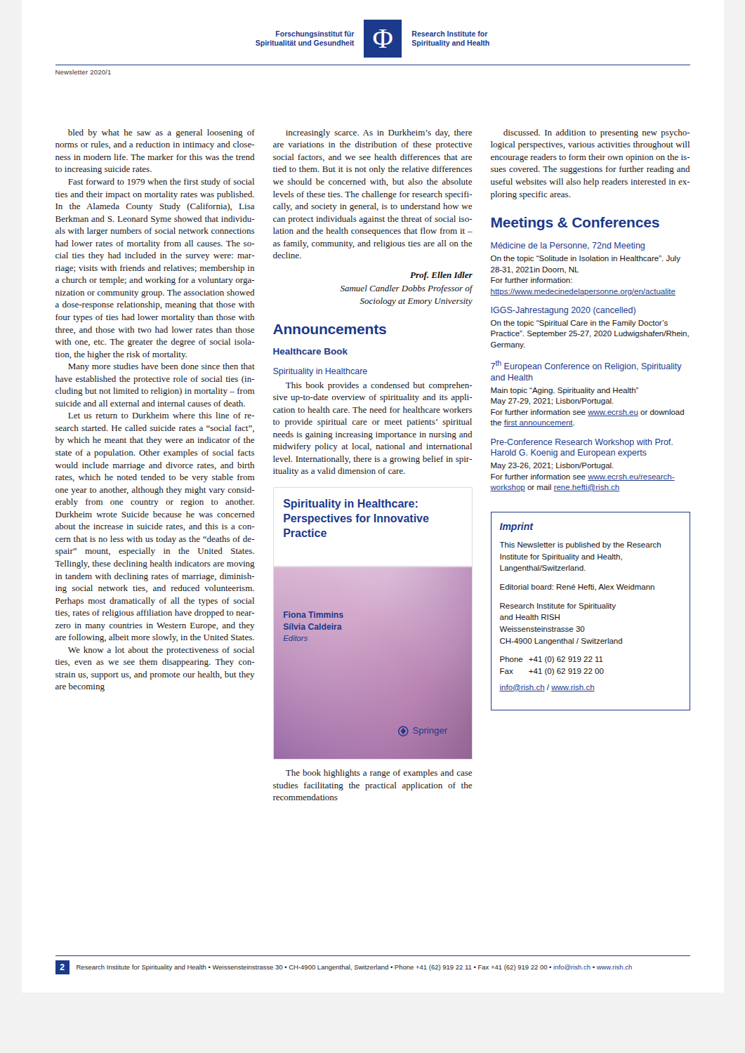Forschungsinstitut für
Spiritualität und Gesundheit
Φ
Research Institute for
Spirituality and Health
Newsletter 2020/1
bled by what he saw as a general loosening of norms or rules, and a reduction in intimacy and closeness in modern life. The marker for this was the trend to increasing suicide rates.
Fast forward to 1979 when the first study of social ties and their impact on mortality rates was published. In the Alameda County Study (California), Lisa Berkman and S. Leonard Syme showed that individuals with larger numbers of social network connections had lower rates of mortality from all causes. The social ties they had included in the survey were: marriage; visits with friends and relatives; membership in a church or temple; and working for a voluntary organization or community group. The association showed a dose-response relationship, meaning that those with four types of ties had lower mortality than those with three, and those with two had lower rates than those with one, etc. The greater the degree of social isolation, the higher the risk of mortality.
Many more studies have been done since then that have established the protective role of social ties (including but not limited to religion) in mortality – from suicide and all external and internal causes of death.
Let us return to Durkheim where this line of research started. He called suicide rates a “social fact”, by which he meant that they were an indicator of the state of a population. Other examples of social facts would include marriage and divorce rates, and birth rates, which he noted tended to be very stable from one year to another, although they might vary considerably from one country or region to another. Durkheim wrote Suicide because he was concerned about the increase in suicide rates, and this is a concern that is no less with us today as the “deaths of despair” mount, especially in the United States. Tellingly, these declining health indicators are moving in tandem with declining rates of marriage, diminishing social network ties, and reduced volunteerism. Perhaps most dramatically of all the types of social ties, rates of religious affiliation have dropped to near-zero in many countries in Western Europe, and they are following, albeit more slowly, in the United States.
We know a lot about the protectiveness of social ties, even as we see them disappearing. They constrain us, support us, and promote our health, but they are becoming
increasingly scarce. As in Durkheim’s day, there are variations in the distribution of these protective social factors, and we see health differences that are tied to them. But it is not only the relative differences we should be concerned with, but also the absolute levels of these ties. The challenge for research specifically, and society in general, is to understand how we can protect individuals against the threat of social isolation and the health consequences that flow from it – as family, community, and religious ties are all on the decline.
Prof. Ellen Idler
Samuel Candler Dobbs Professor of
Sociology at Emory University
Announcements
Healthcare Book
Spirituality in Healthcare
This book provides a condensed but comprehensive up-to-date overview of spirituality and its application to health care. The need for healthcare workers to provide spiritual care or meet patients’ spiritual needs is gaining increasing importance in nursing and midwifery policy at local, national and international level. Internationally, there is a growing belief in spirituality as a valid dimension of care.
Spirituality in Healthcare: Perspectives for Innovative Practice Fiona Timmins Sílvia Caldeira Editors Springer
The book highlights a range of examples and case studies facilitating the practical application of the recommendations
discussed. In addition to presenting new psychological perspectives, various activities throughout will encourage readers to form their own opinion on the issues covered. The suggestions for further reading and useful websites will also help readers interested in exploring specific areas.
Meetings & Conferences
Médicine de la Personne, 72nd Meeting
On the topic “Solitude in Isolation in Healthcare”. July 28-31, 2021in Doorn, NL
For further information: https://www.medecinedelapersonne.org/en/actualite
IGGS-Jahrestagung 2020 (cancelled)
On the topic “Spiritual Care in the Family Doctor’s Practice”. September 25-27, 2020 Ludwigshafen/Rhein, Germany.
7th European Conference on Religion, Spirituality and Health
Main topic “Aging. Spirituality and Health”
May 27-29, 2021; Lisbon/Portugal.
For further information see www.ecrsh.eu or download the first announcement.
Pre-Conference Research Workshop with Prof. Harold G. Koenig and European experts
May 23-26, 2021; Lisbon/Portugal.
For further information see www.ecrsh.eu/research-workshop or mail rene.hefti@rish.ch
Imprint
This Newsletter is published by the Research Institute for Spirituality and Health, Langenthal/Switzerland.
Editorial board: René Hefti, Alex Weidmann
Research Institute for Spirituality
and Health RISH
Weissensteinstrasse 30
CH-4900 Langenthal / Switzerland
| Phone | +41 (0) 62 919 22 11 |
| Fax | +41 (0) 62 919 22 00 |
info@rish.ch / www.rish.ch
2
Research Institute for Spirituality and Health • Weissensteinstrasse 30 • CH-4900 Langenthal, Switzerland • Phone +41 (62) 919 22 11 • Fax +41 (62) 919 22 00 • info@rish.ch • www.rish.ch